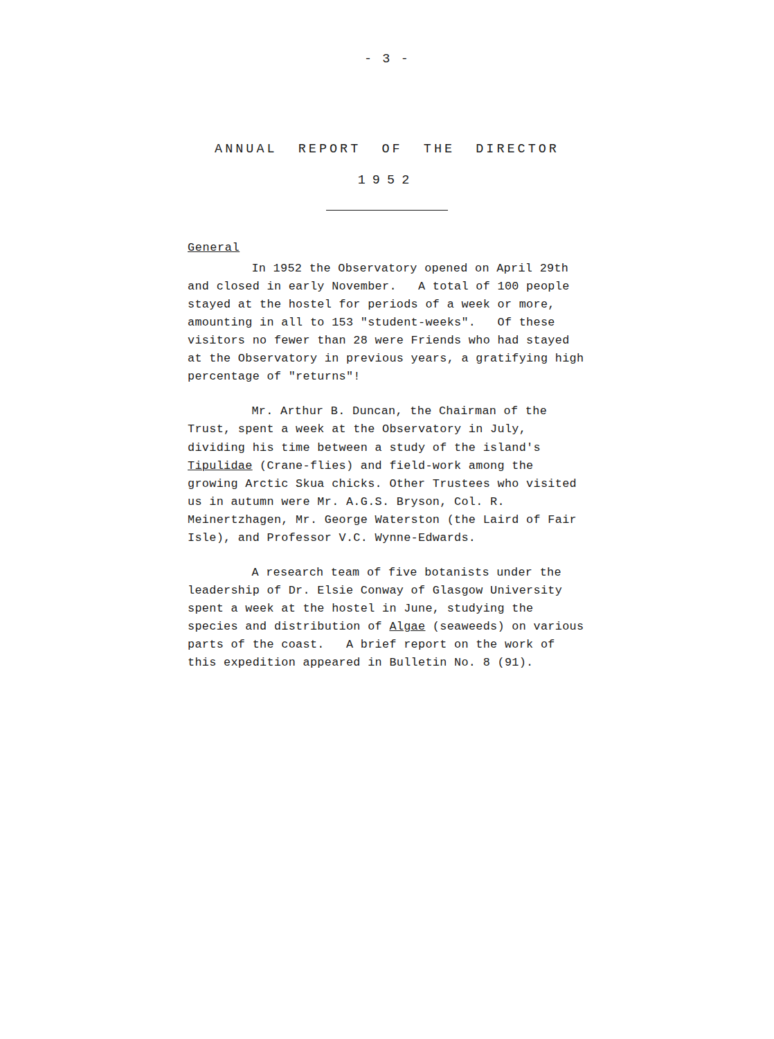- 3 -
ANNUAL REPORT OF THE DIRECTOR
1952
General
In 1952 the Observatory opened on April 29th and closed in early November. A total of 100 people stayed at the hostel for periods of a week or more, amounting in all to 153 "student-weeks". Of these visitors no fewer than 28 were Friends who had stayed at the Observatory in previous years, a gratifying high percentage of "returns"!
Mr. Arthur B. Duncan, the Chairman of the Trust, spent a week at the Observatory in July, dividing his time between a study of the island's Tipulidae (Crane-flies) and field-work among the growing Arctic Skua chicks. Other Trustees who visited us in autumn were Mr. A.G.S. Bryson, Col. R. Meinertzhagen, Mr. George Waterston (the Laird of Fair Isle), and Professor V.C. Wynne-Edwards.
A research team of five botanists under the leadership of Dr. Elsie Conway of Glasgow University spent a week at the hostel in June, studying the species and distribution of Algae (seaweeds) on various parts of the coast. A brief report on the work of this expedition appeared in Bulletin No. 8 (91).